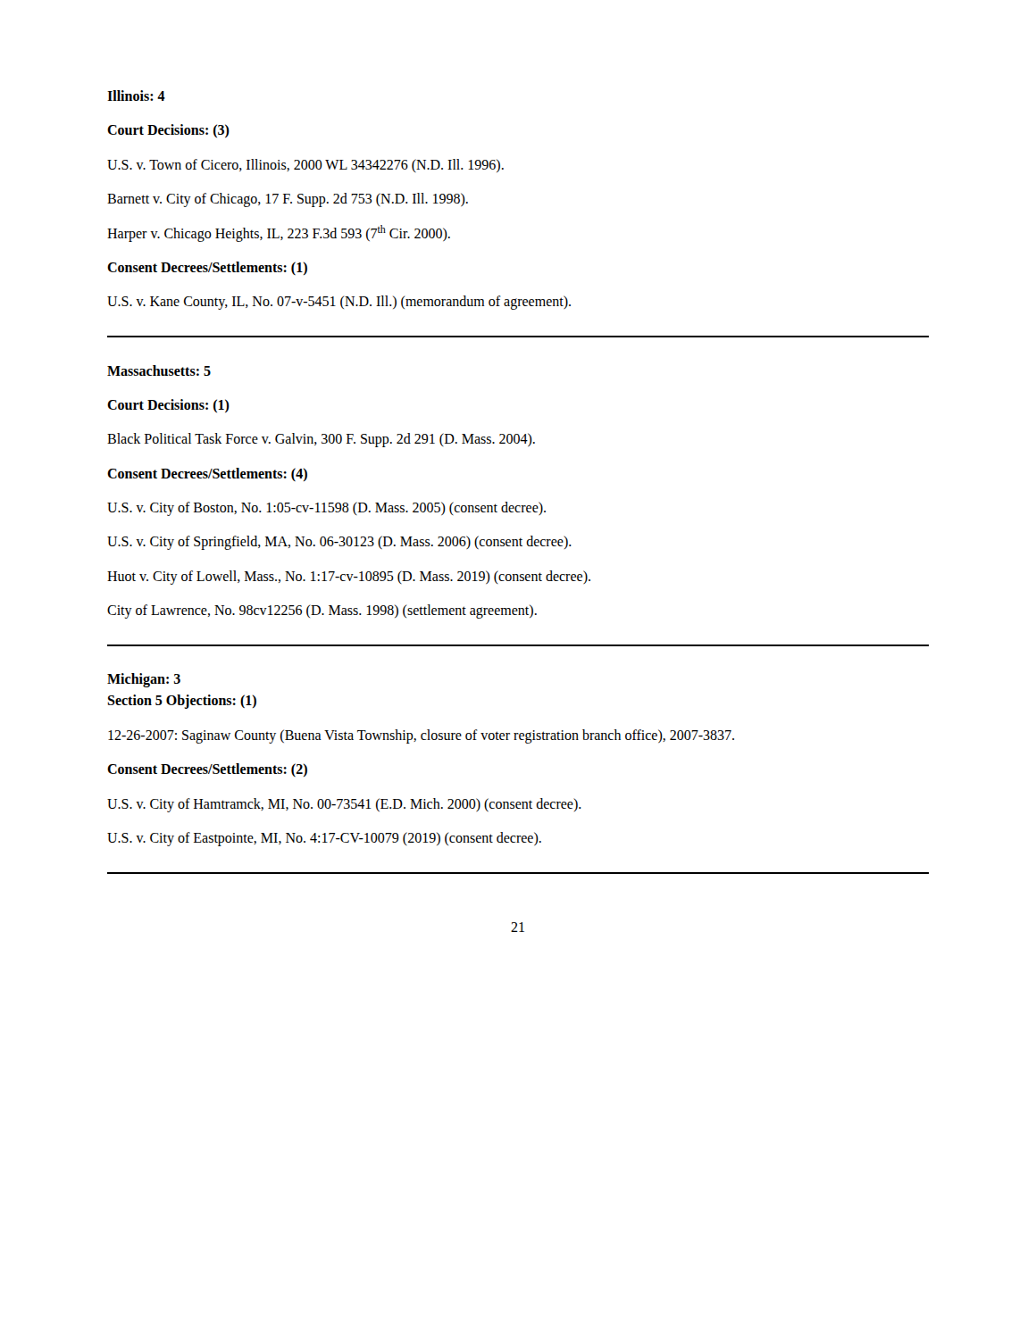Illinois: 4
Court Decisions: (3)
U.S. v. Town of Cicero, Illinois, 2000 WL 34342276 (N.D. Ill. 1996).
Barnett v. City of Chicago, 17 F. Supp. 2d 753 (N.D. Ill. 1998).
Harper v. Chicago Heights, IL, 223 F.3d 593 (7th Cir. 2000).
Consent Decrees/Settlements: (1)
U.S. v. Kane County, IL, No. 07-v-5451 (N.D. Ill.) (memorandum of agreement).
Massachusetts: 5
Court Decisions: (1)
Black Political Task Force v. Galvin, 300 F. Supp. 2d 291 (D. Mass. 2004).
Consent Decrees/Settlements: (4)
U.S. v. City of Boston, No. 1:05-cv-11598 (D. Mass. 2005) (consent decree).
U.S. v. City of Springfield, MA, No. 06-30123 (D. Mass. 2006) (consent decree).
Huot v. City of Lowell, Mass., No. 1:17-cv-10895 (D. Mass. 2019) (consent decree).
City of Lawrence, No. 98cv12256 (D. Mass. 1998) (settlement agreement).
Michigan: 3
Section 5 Objections: (1)
12-26-2007: Saginaw County (Buena Vista Township, closure of voter registration branch office), 2007-3837.
Consent Decrees/Settlements: (2)
U.S. v. City of Hamtramck, MI, No. 00-73541 (E.D. Mich. 2000) (consent decree).
U.S. v. City of Eastpointe, MI, No. 4:17-CV-10079 (2019) (consent decree).
21